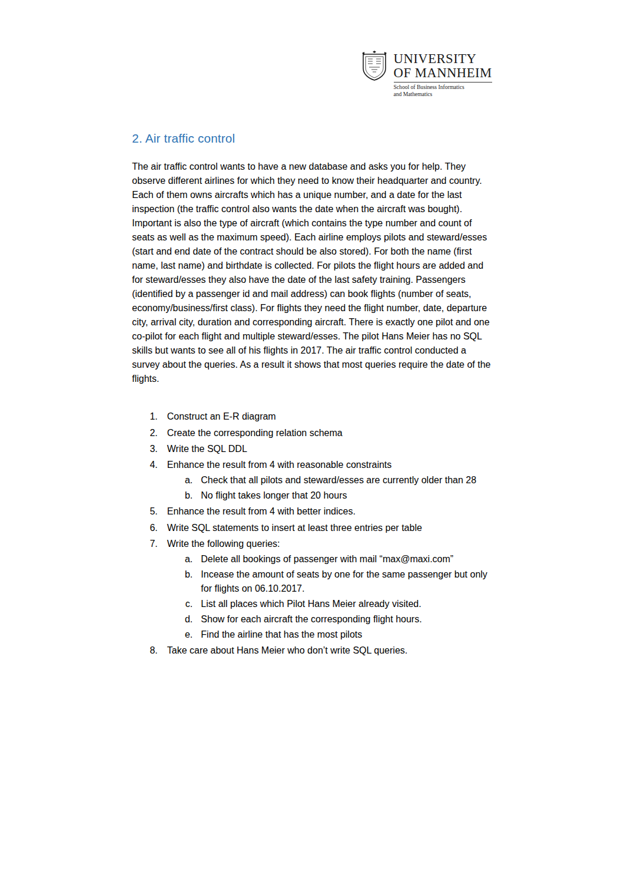UNIVERSITY
OF MANNHEIM
School of Business Informatics
and Mathematics
2. Air traffic control
The air traffic control wants to have a new database and asks you for help. They observe different airlines for which they need to know their headquarter and country. Each of them owns aircrafts which has a unique number, and a date for the last inspection (the traffic control also wants the date when the aircraft was bought). Important is also the type of aircraft (which contains the type number and count of seats as well as the maximum speed). Each airline employs pilots and steward/esses (start and end date of the contract should be also stored). For both the name (first name, last name) and birthdate is collected. For pilots the flight hours are added and for steward/esses they also have the date of the last safety training. Passengers (identified by a passenger id and mail address) can book flights (number of seats, economy/business/first class). For flights they need the flight number, date, departure city, arrival city, duration and corresponding aircraft. There is exactly one pilot and one co-pilot for each flight and multiple steward/esses. The pilot Hans Meier has no SQL skills but wants to see all of his flights in 2017. The air traffic control conducted a survey about the queries. As a result it shows that most queries require the date of the flights.
Construct an E-R diagram
Create the corresponding relation schema
Write the SQL DDL
Enhance the result from 4 with reasonable constraints
Check that all pilots and steward/esses are currently older than 28
No flight takes longer that 20 hours
Enhance the result from 4 with better indices.
Write SQL statements to insert at least three entries per table
Write the following queries:
Delete all bookings of passenger with mail “max@maxi.com”
Incease the amount of seats by one for the same passenger but only for flights on 06.10.2017.
List all places which Pilot Hans Meier already visited.
Show for each aircraft the corresponding flight hours.
Find the airline that has the most pilots
Take care about Hans Meier who don’t write SQL queries.